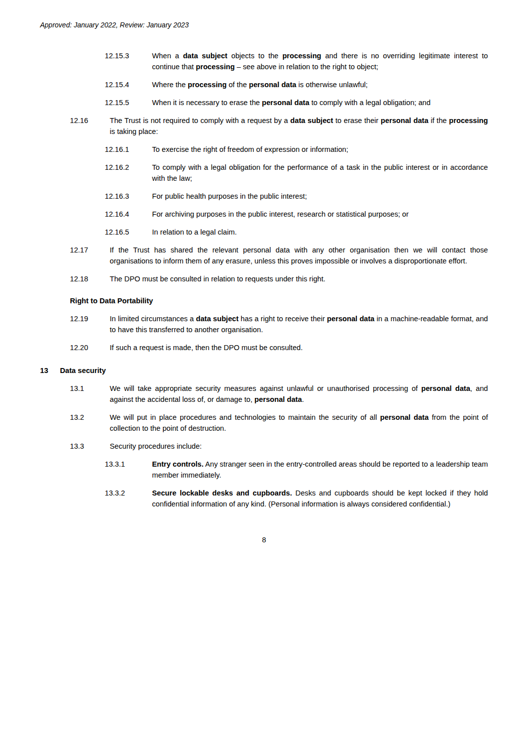Approved: January 2022, Review: January 2023
12.15.3
When a data subject objects to the processing and there is no overriding legitimate interest to continue that processing – see above in relation to the right to object;
12.15.4
Where the processing of the personal data is otherwise unlawful;
12.15.5
When it is necessary to erase the personal data to comply with a legal obligation; and
12.16
The Trust is not required to comply with a request by a data subject to erase their personal data if the processing is taking place:
12.16.1
To exercise the right of freedom of expression or information;
12.16.2
To comply with a legal obligation for the performance of a task in the public interest or in accordance with the law;
12.16.3
For public health purposes in the public interest;
12.16.4
For archiving purposes in the public interest, research or statistical purposes; or
12.16.5
In relation to a legal claim.
12.17
If the Trust has shared the relevant personal data with any other organisation then we will contact those organisations to inform them of any erasure, unless this proves impossible or involves a disproportionate effort.
12.18
The DPO must be consulted in relation to requests under this right.
Right to Data Portability
12.19
In limited circumstances a data subject has a right to receive their personal data in a machine-readable format, and to have this transferred to another organisation.
12.20
If such a request is made, then the DPO must be consulted.
13
Data security
13.1
We will take appropriate security measures against unlawful or unauthorised processing of personal data, and against the accidental loss of, or damage to, personal data.
13.2
We will put in place procedures and technologies to maintain the security of all personal data from the point of collection to the point of destruction.
13.3
Security procedures include:
13.3.1
Entry controls. Any stranger seen in the entry-controlled areas should be reported to a leadership team member immediately.
13.3.2
Secure lockable desks and cupboards. Desks and cupboards should be kept locked if they hold confidential information of any kind. (Personal information is always considered confidential.)
8